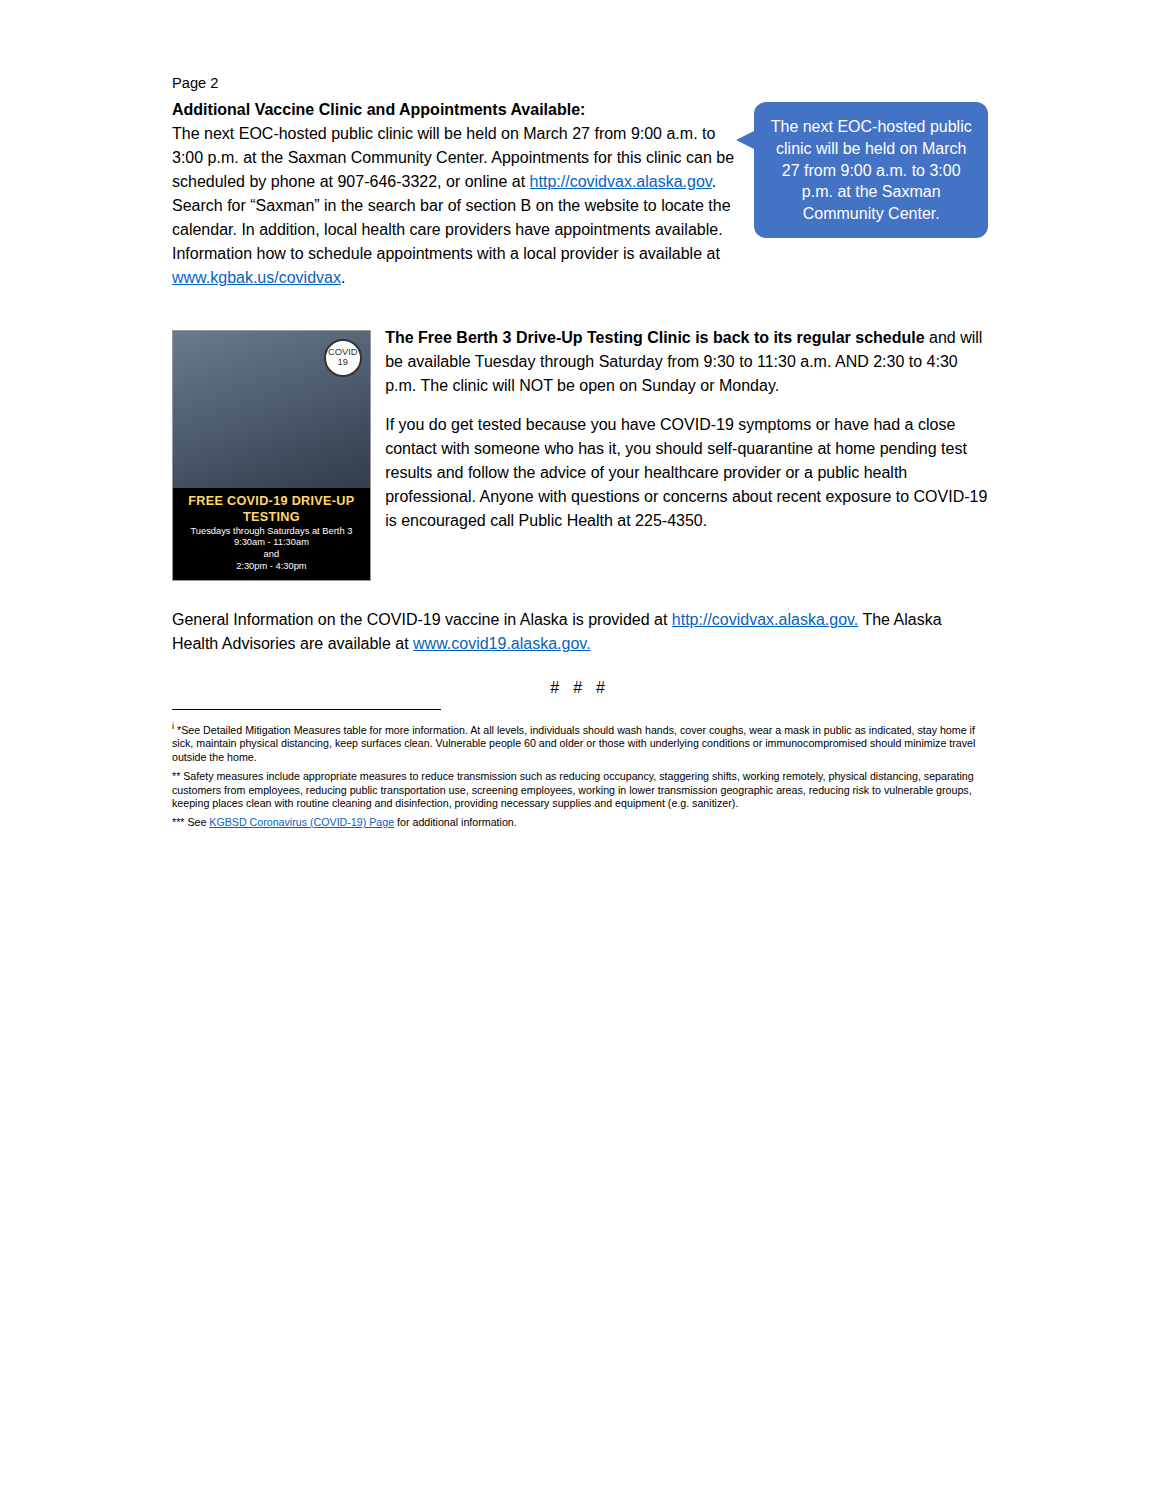Page 2
The next EOC-hosted public clinic will be held on March 27 from 9:00 a.m. to 3:00 p.m. at the Saxman Community Center.
Additional Vaccine Clinic and Appointments Available:
The next EOC-hosted public clinic will be held on March 27 from 9:00 a.m. to 3:00 p.m. at the Saxman Community Center. Appointments for this clinic can be scheduled by phone at 907-646-3322, or online at http://covidvax.alaska.gov. Search for “Saxman” in the search bar of section B on the website to locate the calendar. In addition, local health care providers have appointments available. Information how to schedule appointments with a local provider is available at www.kgbak.us/covidvax.
COVID
19
FREE COVID-19 DRIVE-UP TESTING
Tuesdays through Saturdays at Berth 3
9:30am - 11:30am
and
2:30pm - 4:30pm
The Free Berth 3 Drive-Up Testing Clinic is back to its regular schedule and will be available Tuesday through Saturday from 9:30 to 11:30 a.m. AND 2:30 to 4:30 p.m. The clinic will NOT be open on Sunday or Monday.
If you do get tested because you have COVID-19 symptoms or have had a close contact with someone who has it, you should self-quarantine at home pending test results and follow the advice of your healthcare provider or a public health professional. Anyone with questions or concerns about recent exposure to COVID-19 is encouraged call Public Health at 225-4350.
General Information on the COVID-19 vaccine in Alaska is provided at http://covidvax.alaska.gov. The Alaska Health Advisories are available at www.covid19.alaska.gov.
# # #
i *See Detailed Mitigation Measures table for more information. At all levels, individuals should wash hands, cover coughs, wear a mask in public as indicated, stay home if sick, maintain physical distancing, keep surfaces clean. Vulnerable people 60 and older or those with underlying conditions or immunocompromised should minimize travel outside the home.
** Safety measures include appropriate measures to reduce transmission such as reducing occupancy, staggering shifts, working remotely, physical distancing, separating customers from employees, reducing public transportation use, screening employees, working in lower transmission geographic areas, reducing risk to vulnerable groups, keeping places clean with routine cleaning and disinfection, providing necessary supplies and equipment (e.g. sanitizer).
*** See KGBSD Coronavirus (COVID-19) Page for additional information.